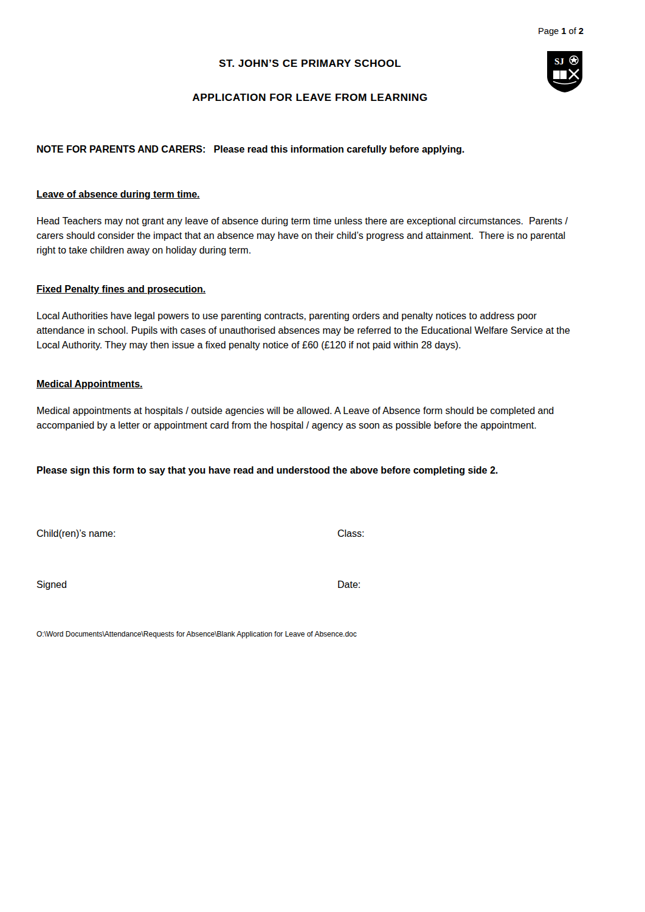Page 1 of 2
SJ
ST. JOHN’S CE PRIMARY SCHOOL
APPLICATION FOR LEAVE FROM LEARNING
NOTE FOR PARENTS AND CARERS: Please read this information carefully before applying.
Leave of absence during term time.
Head Teachers may not grant any leave of absence during term time unless there are exceptional circumstances. Parents / carers should consider the impact that an absence may have on their child’s progress and attainment. There is no parental right to take children away on holiday during term.
Fixed Penalty fines and prosecution.
Local Authorities have legal powers to use parenting contracts, parenting orders and penalty notices to address poor attendance in school. Pupils with cases of unauthorised absences may be referred to the Educational Welfare Service at the Local Authority. They may then issue a fixed penalty notice of £60 (£120 if not paid within 28 days).
Medical Appointments.
Medical appointments at hospitals / outside agencies will be allowed. A Leave of Absence form should be completed and accompanied by a letter or appointment card from the hospital / agency as soon as possible before the appointment.
Please sign this form to say that you have read and understood the above before completing side 2.
Child(ren)’s name:
Class:
Signed
Date:
O:\Word Documents\Attendance\Requests for Absence\Blank Application for Leave of Absence.doc